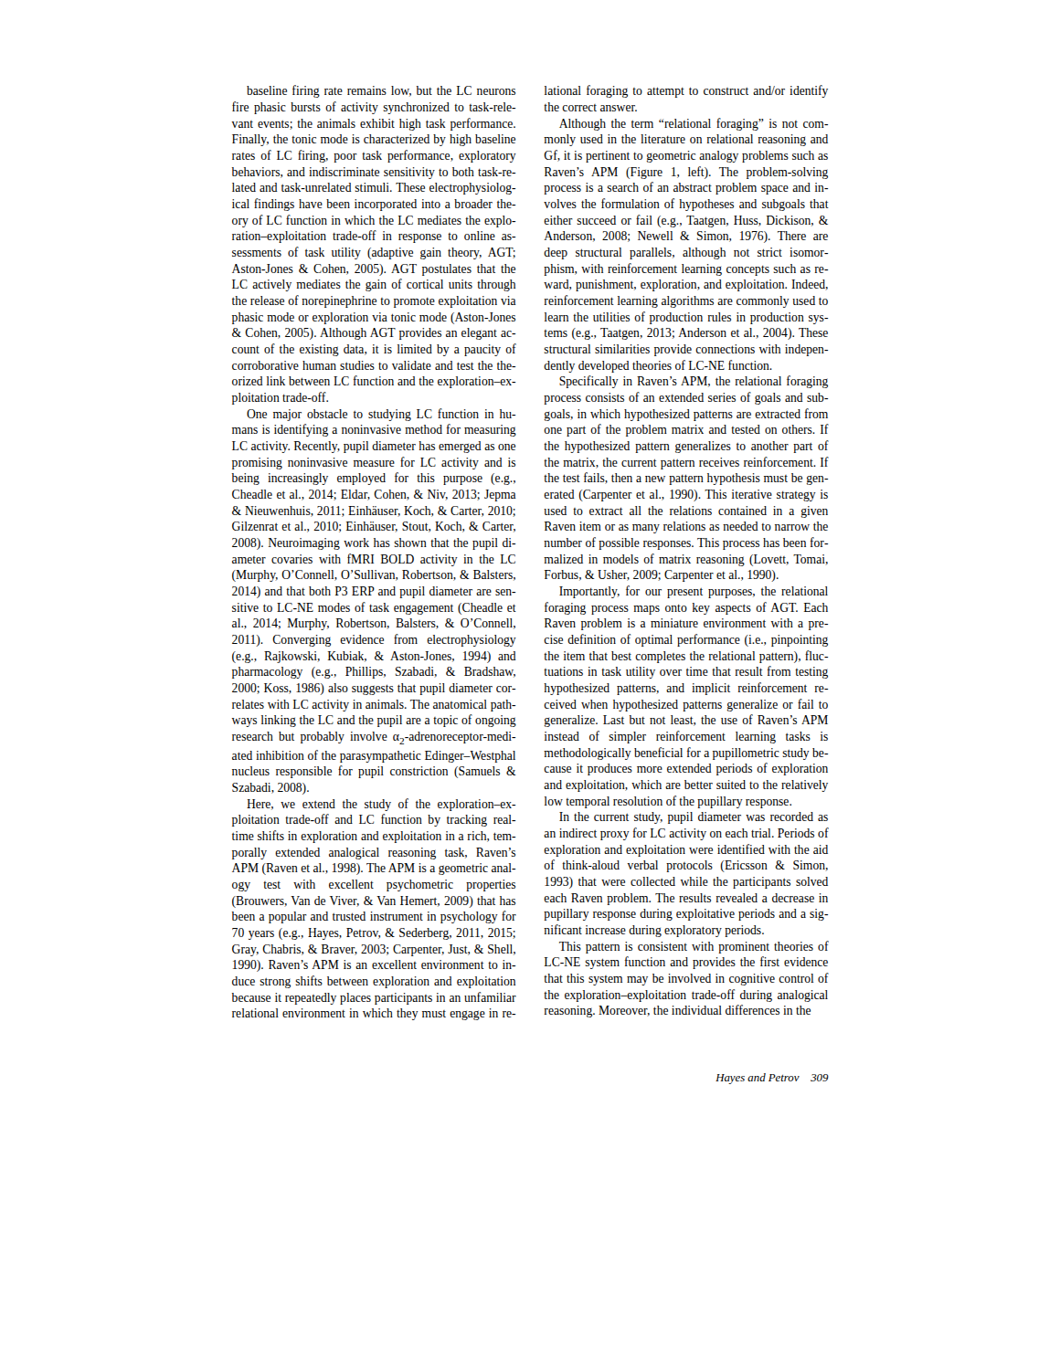baseline firing rate remains low, but the LC neurons fire phasic bursts of activity synchronized to task-relevant events; the animals exhibit high task performance. Finally, the tonic mode is characterized by high baseline rates of LC firing, poor task performance, exploratory behaviors, and indiscriminate sensitivity to both task-related and task-unrelated stimuli. These electrophysiological findings have been incorporated into a broader theory of LC function in which the LC mediates the exploration–exploitation trade-off in response to online assessments of task utility (adaptive gain theory, AGT; Aston-Jones & Cohen, 2005). AGT postulates that the LC actively mediates the gain of cortical units through the release of norepinephrine to promote exploitation via phasic mode or exploration via tonic mode (Aston-Jones & Cohen, 2005). Although AGT provides an elegant account of the existing data, it is limited by a paucity of corroborative human studies to validate and test the theorized link between LC function and the exploration–exploitation trade-off.
One major obstacle to studying LC function in humans is identifying a noninvasive method for measuring LC activity. Recently, pupil diameter has emerged as one promising noninvasive measure for LC activity and is being increasingly employed for this purpose (e.g., Cheadle et al., 2014; Eldar, Cohen, & Niv, 2013; Jepma & Nieuwenhuis, 2011; Einhäuser, Koch, & Carter, 2010; Gilzenrat et al., 2010; Einhäuser, Stout, Koch, & Carter, 2008). Neuroimaging work has shown that the pupil diameter covaries with fMRI BOLD activity in the LC (Murphy, O’Connell, O’Sullivan, Robertson, & Balsters, 2014) and that both P3 ERP and pupil diameter are sensitive to LC-NE modes of task engagement (Cheadle et al., 2014; Murphy, Robertson, Balsters, & O’Connell, 2011). Converging evidence from electrophysiology (e.g., Rajkowski, Kubiak, & Aston-Jones, 1994) and pharmacology (e.g., Phillips, Szabadi, & Bradshaw, 2000; Koss, 1986) also suggests that pupil diameter correlates with LC activity in animals. The anatomical pathways linking the LC and the pupil are a topic of ongoing research but probably involve α2-adrenoreceptor-mediated inhibition of the parasympathetic Edinger–Westphal nucleus responsible for pupil constriction (Samuels & Szabadi, 2008).
Here, we extend the study of the exploration–exploitation trade-off and LC function by tracking real-time shifts in exploration and exploitation in a rich, temporally extended analogical reasoning task, Raven’s APM (Raven et al., 1998). The APM is a geometric analogy test with excellent psychometric properties (Brouwers, Van de Viver, & Van Hemert, 2009) that has been a popular and trusted instrument in psychology for 70 years (e.g., Hayes, Petrov, & Sederberg, 2011, 2015; Gray, Chabris, & Braver, 2003; Carpenter, Just, & Shell, 1990). Raven’s APM is an excellent environment to induce strong shifts between exploration and exploitation because it repeatedly places participants in an unfamiliar relational environment in which they must engage in relational foraging to attempt to construct and/or identify the correct answer.
Although the term “relational foraging” is not commonly used in the literature on relational reasoning and Gf, it is pertinent to geometric analogy problems such as Raven’s APM (Figure 1, left). The problem-solving process is a search of an abstract problem space and involves the formulation of hypotheses and subgoals that either succeed or fail (e.g., Taatgen, Huss, Dickison, & Anderson, 2008; Newell & Simon, 1976). There are deep structural parallels, although not strict isomorphism, with reinforcement learning concepts such as reward, punishment, exploration, and exploitation. Indeed, reinforcement learning algorithms are commonly used to learn the utilities of production rules in production systems (e.g., Taatgen, 2013; Anderson et al., 2004). These structural similarities provide connections with independently developed theories of LC-NE function.
Specifically in Raven’s APM, the relational foraging process consists of an extended series of goals and subgoals, in which hypothesized patterns are extracted from one part of the problem matrix and tested on others. If the hypothesized pattern generalizes to another part of the matrix, the current pattern receives reinforcement. If the test fails, then a new pattern hypothesis must be generated (Carpenter et al., 1990). This iterative strategy is used to extract all the relations contained in a given Raven item or as many relations as needed to narrow the number of possible responses. This process has been formalized in models of matrix reasoning (Lovett, Tomai, Forbus, & Usher, 2009; Carpenter et al., 1990).
Importantly, for our present purposes, the relational foraging process maps onto key aspects of AGT. Each Raven problem is a miniature environment with a precise definition of optimal performance (i.e., pinpointing the item that best completes the relational pattern), fluctuations in task utility over time that result from testing hypothesized patterns, and implicit reinforcement received when hypothesized patterns generalize or fail to generalize. Last but not least, the use of Raven’s APM instead of simpler reinforcement learning tasks is methodologically beneficial for a pupillometric study because it produces more extended periods of exploration and exploitation, which are better suited to the relatively low temporal resolution of the pupillary response.
In the current study, pupil diameter was recorded as an indirect proxy for LC activity on each trial. Periods of exploration and exploitation were identified with the aid of think-aloud verbal protocols (Ericsson & Simon, 1993) that were collected while the participants solved each Raven problem. The results revealed a decrease in pupillary response during exploitative periods and a significant increase during exploratory periods.
This pattern is consistent with prominent theories of LC-NE system function and provides the first evidence that this system may be involved in cognitive control of the exploration–exploitation trade-off during analogical reasoning. Moreover, the individual differences in the
Hayes and Petrov 309